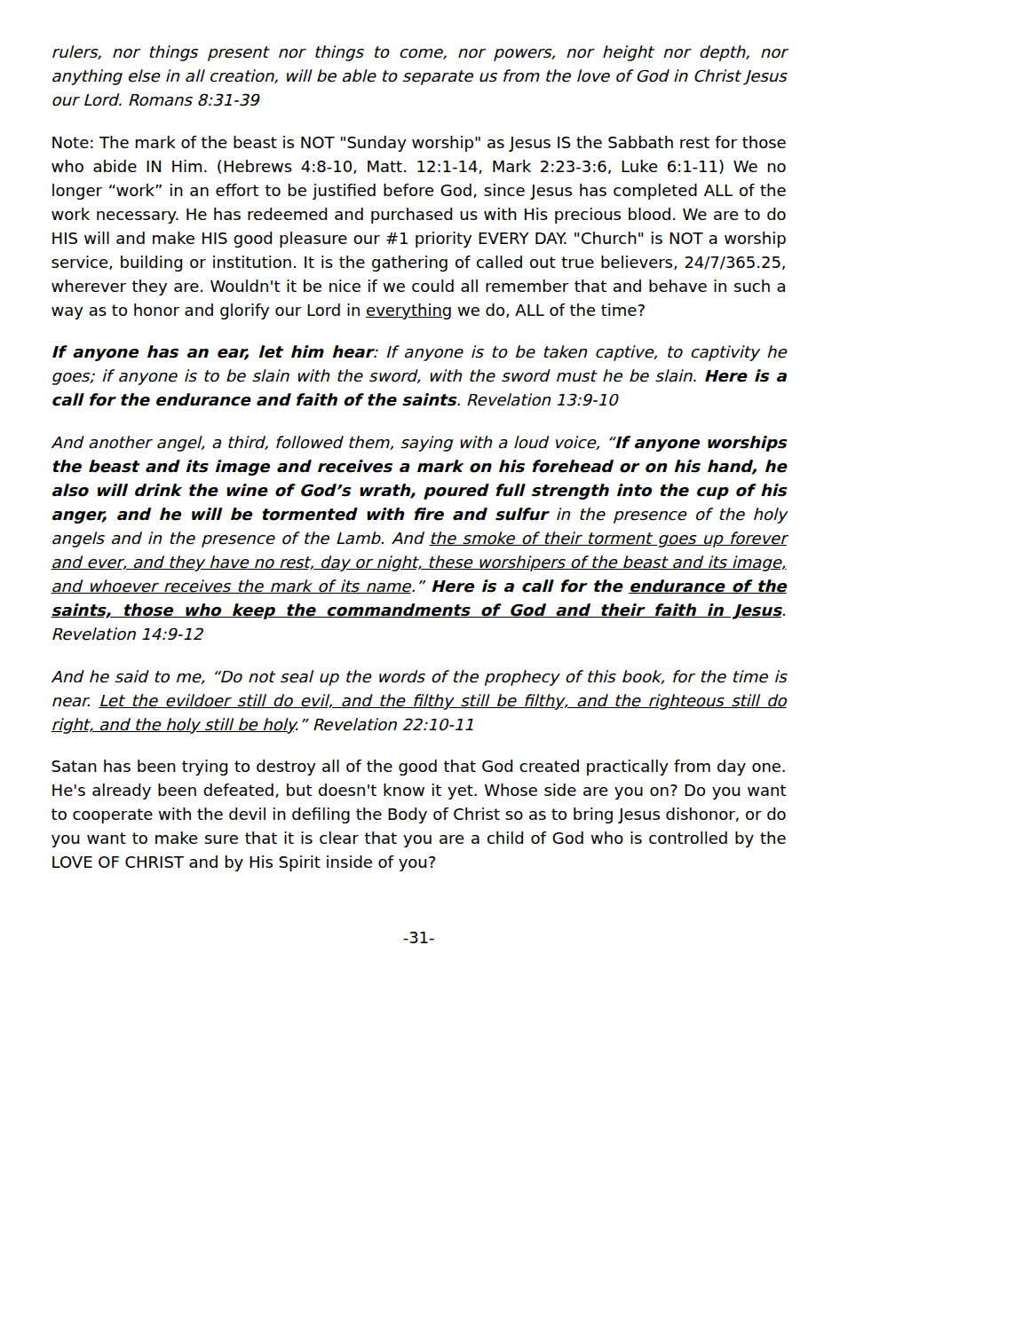rulers, nor things present nor things to come, nor powers, nor height nor depth, nor anything else in all creation, will be able to separate us from the love of God in Christ Jesus our Lord. Romans 8:31-39
Note: The mark of the beast is NOT "Sunday worship" as Jesus IS the Sabbath rest for those who abide IN Him. (Hebrews 4:8-10, Matt. 12:1-14, Mark 2:23-3:6, Luke 6:1-11) We no longer “work” in an effort to be justified before God, since Jesus has completed ALL of the work necessary. He has redeemed and purchased us with His precious blood. We are to do HIS will and make HIS good pleasure our #1 priority EVERY DAY. "Church" is NOT a worship service, building or institution. It is the gathering of called out true believers, 24/7/365.25, wherever they are. Wouldn't it be nice if we could all remember that and behave in such a way as to honor and glorify our Lord in everything we do, ALL of the time?
If anyone has an ear, let him hear: If anyone is to be taken captive, to captivity he goes; if anyone is to be slain with the sword, with the sword must he be slain. Here is a call for the endurance and faith of the saints. Revelation 13:9-10
And another angel, a third, followed them, saying with a loud voice, “If anyone worships the beast and its image and receives a mark on his forehead or on his hand, he also will drink the wine of God’s wrath, poured full strength into the cup of his anger, and he will be tormented with fire and sulfur in the presence of the holy angels and in the presence of the Lamb. And the smoke of their torment goes up forever and ever, and they have no rest, day or night, these worshipers of the beast and its image, and whoever receives the mark of its name.” Here is a call for the endurance of the saints, those who keep the commandments of God and their faith in Jesus. Revelation 14:9-12
And he said to me, “Do not seal up the words of the prophecy of this book, for the time is near. Let the evildoer still do evil, and the filthy still be filthy, and the righteous still do right, and the holy still be holy.” Revelation 22:10-11
Satan has been trying to destroy all of the good that God created practically from day one. He's already been defeated, but doesn't know it yet. Whose side are you on? Do you want to cooperate with the devil in defiling the Body of Christ so as to bring Jesus dishonor, or do you want to make sure that it is clear that you are a child of God who is controlled by the LOVE OF CHRIST and by His Spirit inside of you?
-31-